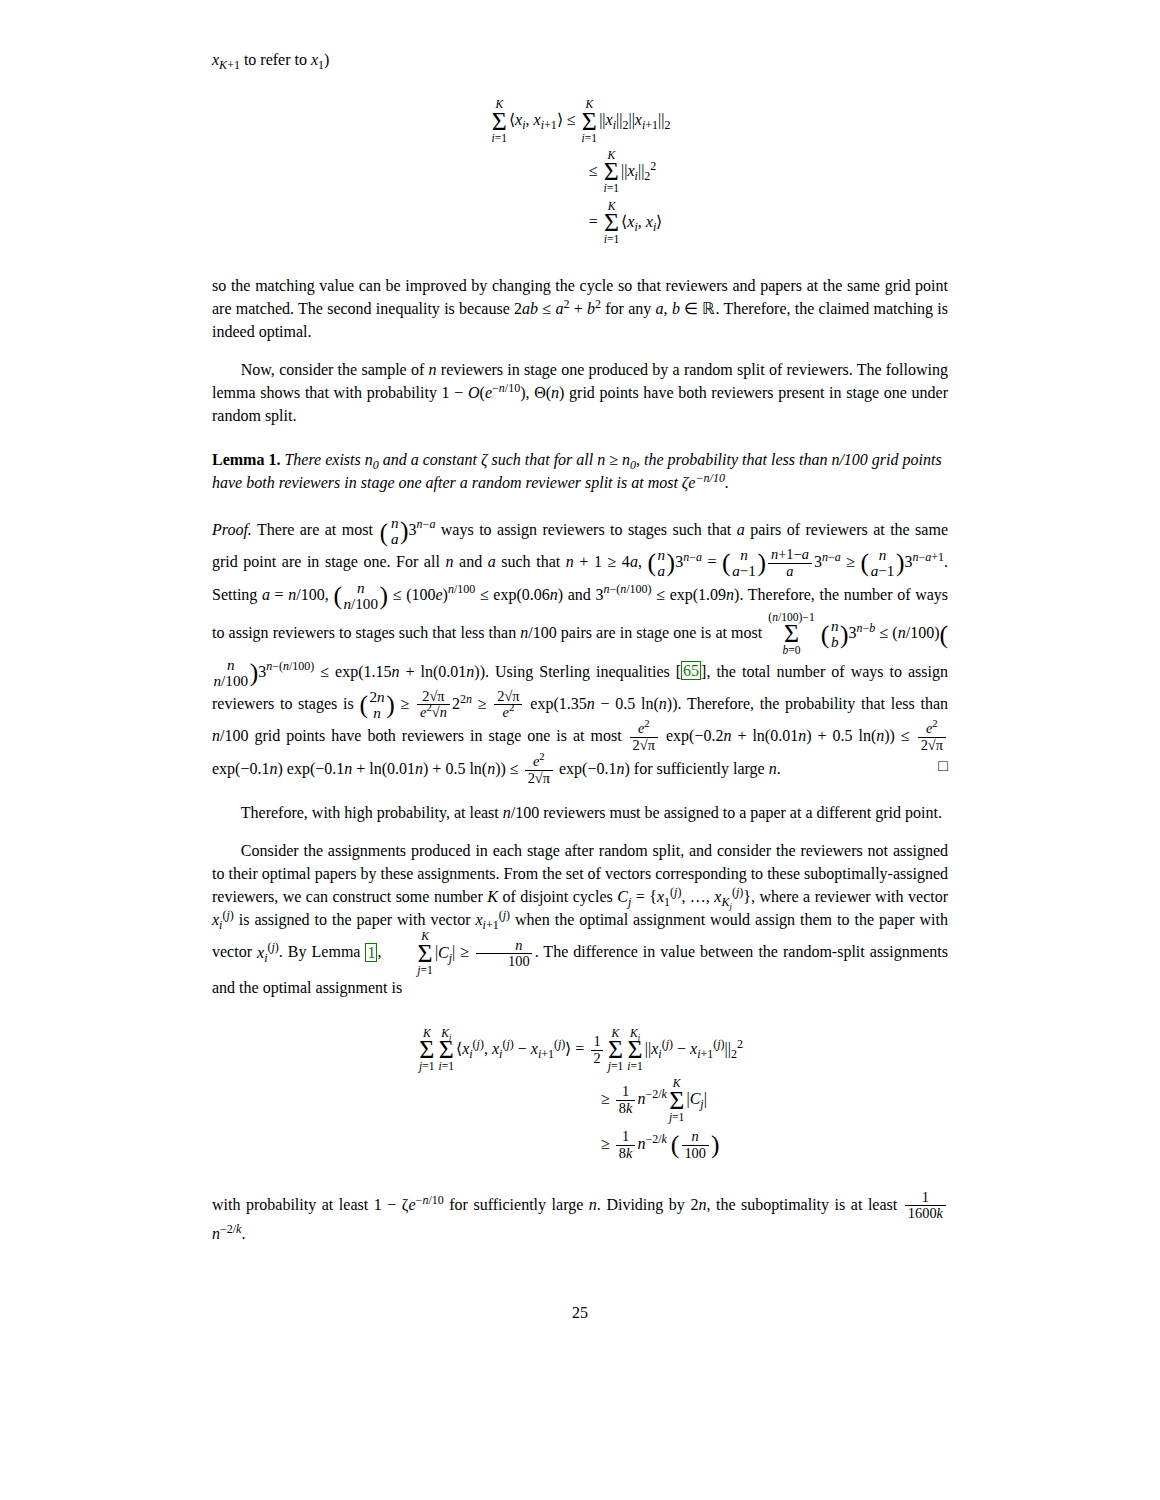xK+1 to refer to x1)
KΣi=1⟨xi, xi+1⟩ ≤ KΣi=1||xi||2||xi+1||2 ≤ KΣi=1||xi||22 = KΣi=1⟨xi, xi⟩
so the matching value can be improved by changing the cycle so that reviewers and papers at the same grid point are matched. The second inequality is because 2ab ≤ a2 + b2 for any a, b ∈ ℝ. Therefore, the claimed matching is indeed optimal.
Now, consider the sample of n reviewers in stage one produced by a random split of reviewers. The following lemma shows that with probability 1 − O(e−n/10), Θ(n) grid points have both reviewers present in stage one under random split.
Lemma 1. There exists n0 and a constant ζ such that for all n ≥ n0, the probability that less than n/100 grid points have both reviewers in stage one after a random reviewer split is at most ζe−n/10.
Proof. There are at most (na) 3n−a ways to assign reviewers to stages such that a pairs of reviewers at the same grid point are in stage one. For all n and a such that n + 1 ≥ 4a, (na) 3n−a = (na−1) n+1−a a3n−a ≥ (na−1) 3n−a+1. Setting a = n/100, (nn/100) ≤ (100e)n/100 ≤ exp(0.06n) and 3n−(n/100) ≤ exp(1.09n). Therefore, the number of ways to assign reviewers to stages such that less than n/100 pairs are in stage one is at most (n/100)−1 Σb=0 (nb) 3n−b ≤ (n/100)(nn/100) 3n−(n/100) ≤ exp(1.15n + ln(0.01n)). Using Sterling inequalities [65], the total number of ways to assign reviewers to stages is (2n n) ≥ 2√π e2√n22n ≥ 2√π e2 exp(1.35n − 0.5 ln(n)). Therefore, the probability that less than n/100 grid points have both reviewers in stage one is at most e22√π exp(−0.2n + ln(0.01n) + 0.5 ln(n)) ≤ e22√π exp(−0.1n) exp(−0.1n + ln(0.01n) + 0.5 ln(n)) ≤ e22√π exp(−0.1n) for sufficiently large n. □
Therefore, with high probability, at least n/100 reviewers must be assigned to a paper at a different grid point.
Consider the assignments produced in each stage after random split, and consider the reviewers not assigned to their optimal papers by these assignments. From the set of vectors corresponding to these suboptimally-assigned reviewers, we can construct some number K of disjoint cycles Cj = {x1(j), …, xKj(j)}, where a reviewer with vector xi(j) is assigned to the paper with vector xi+1(j) when the optimal assignment would assign them to the paper with vector xi(j). By Lemma 1, KΣj=1|Cj| ≥ n 100. The difference in value between the random-split assignments and the optimal assignment is
KΣj=1 Kj Σi=1⟨xi(j), xi(j) − xi+1(j)⟩ = 12 KΣj=1 Kj Σi=1||xi(j) − xi+1(j)||22 ≥ 18k n−2/kKΣj=1|Cj| ≥ 18k n−2/k (n 100)
with probability at least 1 − ζe−n/10 for sufficiently large n. Dividing by 2n, the suboptimality is at least 11600k n−2/k.
25